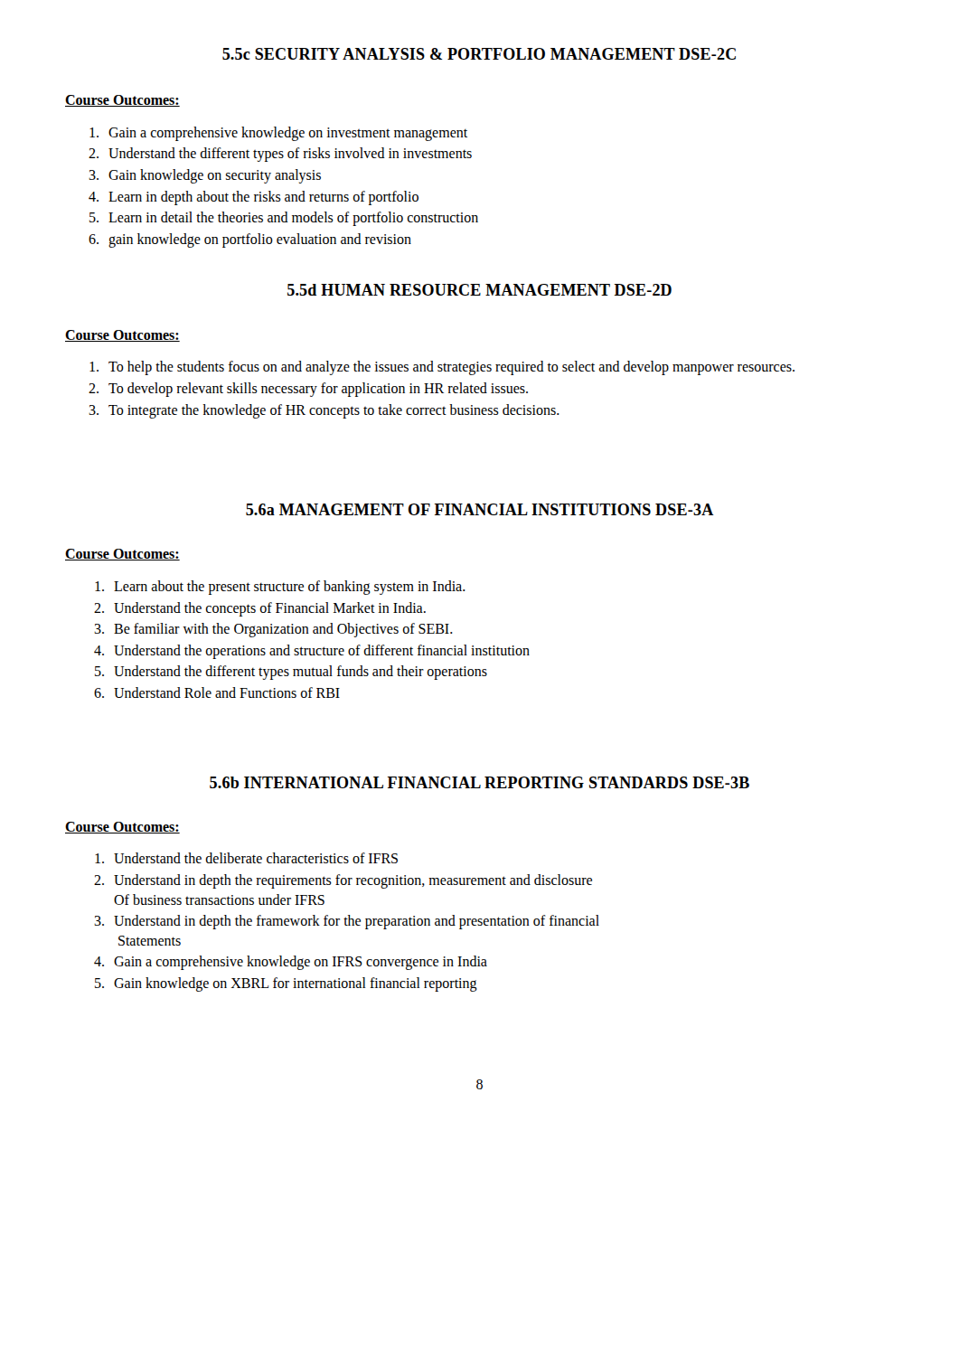5.5c SECURITY ANALYSIS & PORTFOLIO MANAGEMENT DSE-2C
Course Outcomes:
Gain a comprehensive knowledge on investment management
Understand the different types of risks involved in investments
Gain knowledge on security analysis
Learn in depth about the risks and returns of portfolio
Learn in detail the theories and models of portfolio construction
gain knowledge on portfolio evaluation and revision
5.5d HUMAN RESOURCE MANAGEMENT DSE-2D
Course Outcomes:
To help the students focus on and analyze the issues and strategies required to select and develop manpower resources.
To develop relevant skills necessary for application in HR related issues.
To integrate the knowledge of HR concepts to take correct business decisions.
5.6a MANAGEMENT OF FINANCIAL INSTITUTIONS DSE-3A
Course Outcomes:
Learn about the present structure of banking system in India.
Understand the concepts of Financial Market in India.
Be familiar with the Organization and Objectives of SEBI.
Understand the operations and structure of different financial institution
Understand the different types mutual funds and their operations
Understand Role and Functions of RBI
5.6b INTERNATIONAL FINANCIAL REPORTING STANDARDS DSE-3B
Course Outcomes:
Understand the deliberate characteristics of IFRS
Understand in depth the requirements for recognition, measurement and disclosureOf business transactions under IFRS
Understand in depth the framework for the preparation and presentation of financial Statements
Gain a comprehensive knowledge on IFRS convergence in India
Gain knowledge on XBRL for international financial reporting
8